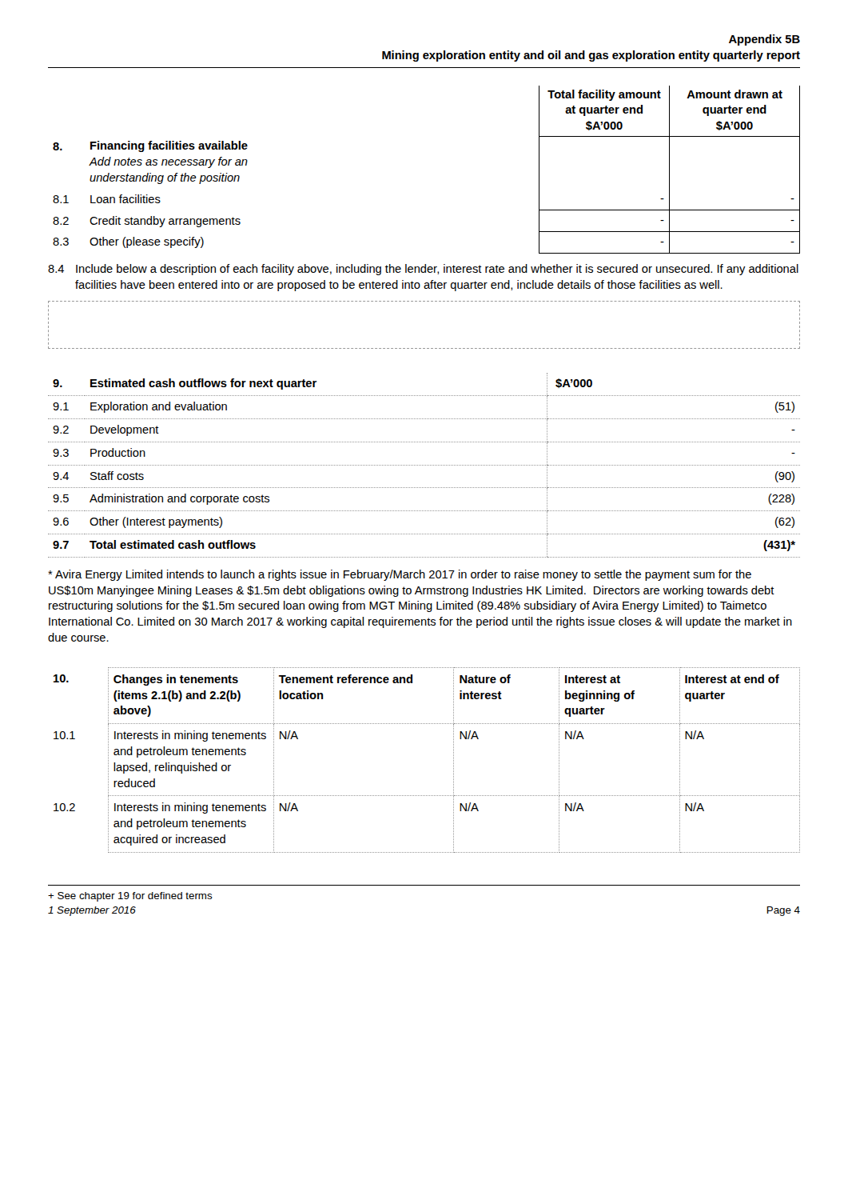Appendix 5B
Mining exploration entity and oil and gas exploration entity quarterly report
| | | Total facility amount at quarter end $A’000 | Amount drawn at quarter end $A’000 |
| --- | --- | --- | --- |
| 8. | Financing facilities available Add notes as necessary for an understanding of the position | | |
| 8.1 | Loan facilities | - | - |
| 8.2 | Credit standby arrangements | - | - |
| 8.3 | Other (please specify) | - | - |
8.4
Include below a description of each facility above, including the lender, interest rate and whether it is secured or unsecured. If any additional facilities have been entered into or are proposed to be entered into after quarter end, include details of those facilities as well.
| 9. | Estimated cash outflows for next quarter | $A’000 |
| --- | --- | --- |
| 9.1 | Exploration and evaluation | (51) |
| 9.2 | Development | - |
| 9.3 | Production | - |
| 9.4 | Staff costs | (90) |
| 9.5 | Administration and corporate costs | (228) |
| 9.6 | Other (Interest payments) | (62) |
| 9.7 | Total estimated cash outflows | (431)* |
* Avira Energy Limited intends to launch a rights issue in February/March 2017 in order to raise money to settle the payment sum for the US$10m Manyingee Mining Leases & $1.5m debt obligations owing to Armstrong Industries HK Limited. Directors are working towards debt restructuring solutions for the $1.5m secured loan owing from MGT Mining Limited (89.48% subsidiary of Avira Energy Limited) to Taimetco International Co. Limited on 30 March 2017 & working capital requirements for the period until the rights issue closes & will update the market in due course.
| 10. | Changes in tenements (items 2.1(b) and 2.2(b) above) | Tenement reference and location | Nature of interest | Interest at beginning of quarter | Interest at end of quarter |
| --- | --- | --- | --- | --- | --- |
| 10.1 | Interests in mining tenements and petroleum tenements lapsed, relinquished or reduced | N/A | N/A | N/A | N/A |
| 10.2 | Interests in mining tenements and petroleum tenements acquired or increased | N/A | N/A | N/A | N/A |
+ See chapter 19 for defined terms
1 September 2016
Page 4